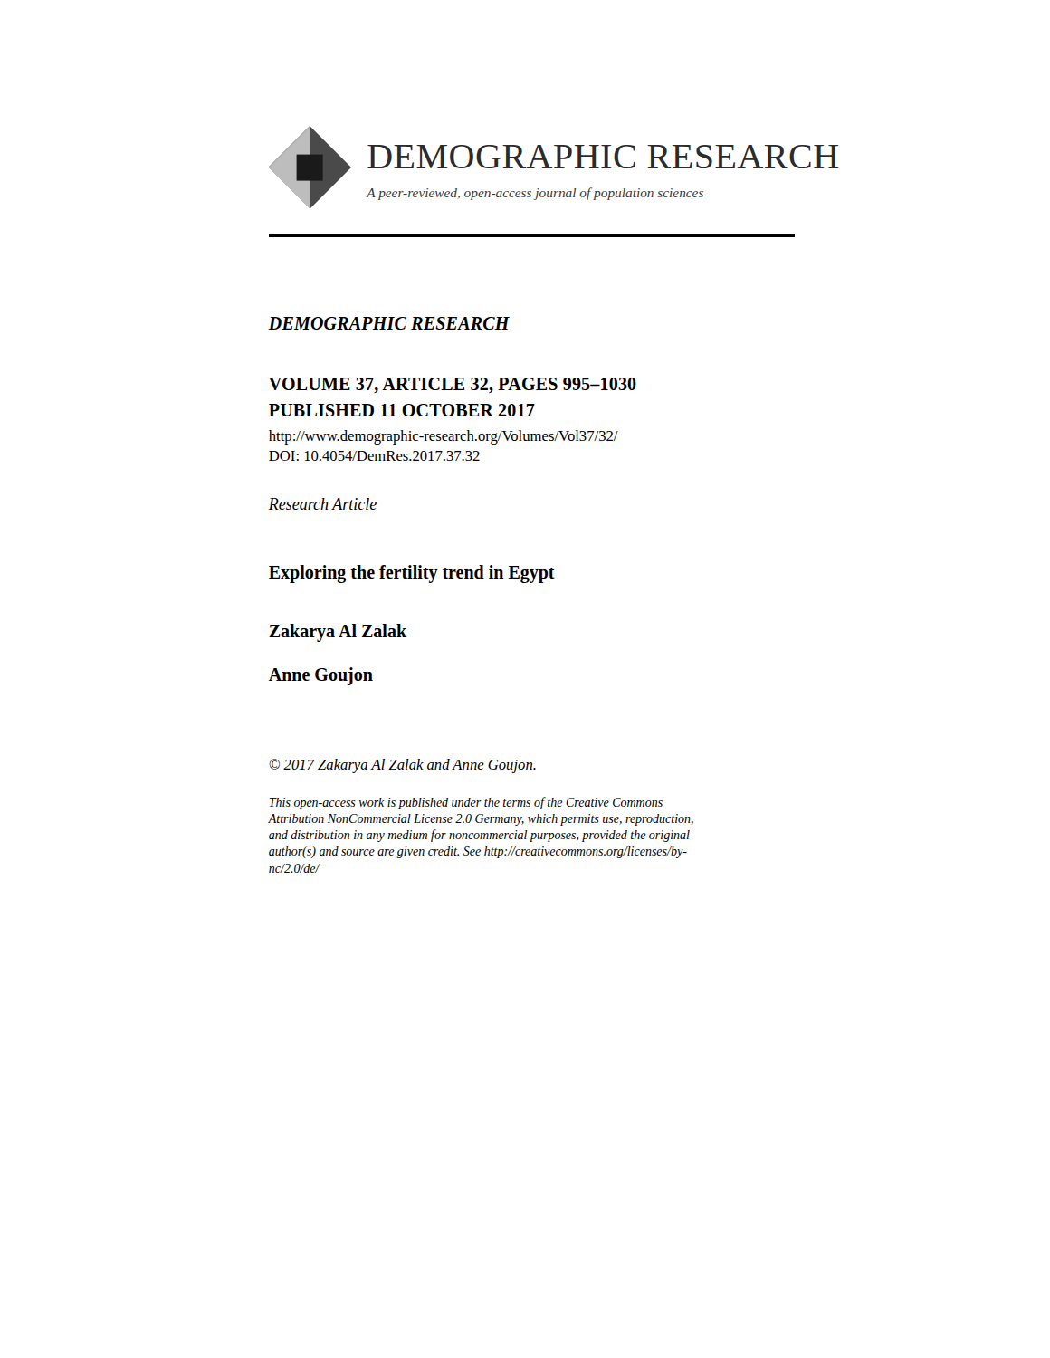DEMOGRAPHIC RESEARCH
A peer-reviewed, open-access journal of population sciences
DEMOGRAPHIC RESEARCH
VOLUME 37, ARTICLE 32, PAGES 995–1030
PUBLISHED 11 OCTOBER 2017
http://www.demographic-research.org/Volumes/Vol37/32/
DOI: 10.4054/DemRes.2017.37.32
Research Article
Exploring the fertility trend in Egypt
Zakarya Al Zalak
Anne Goujon
© 2017 Zakarya Al Zalak and Anne Goujon.
This open-access work is published under the terms of the Creative Commons Attribution NonCommercial License 2.0 Germany, which permits use, reproduction, and distribution in any medium for noncommercial purposes, provided the original author(s) and source are given credit. See http://creativecommons.org/licenses/by-nc/2.0/de/